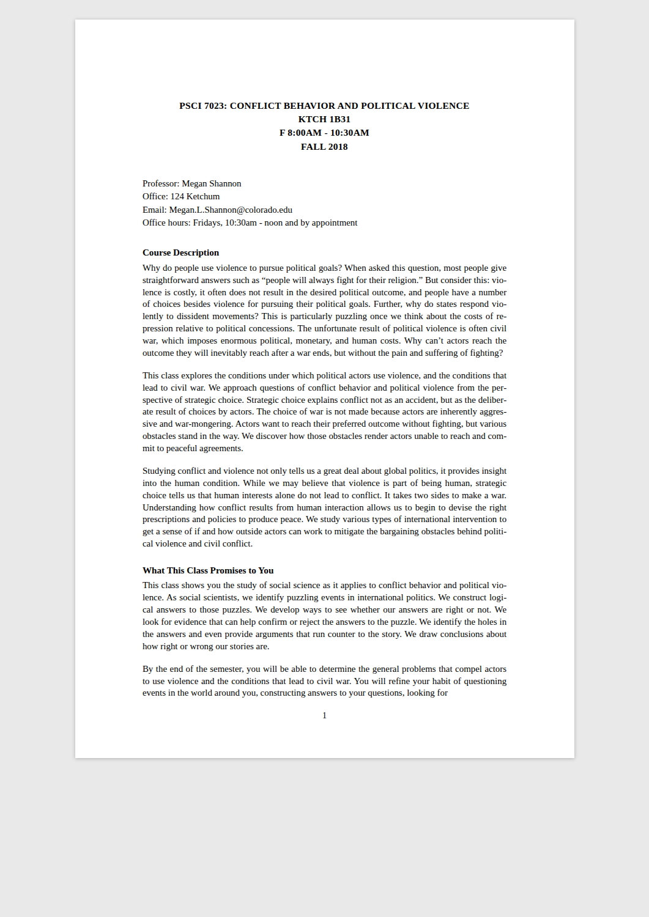PSCI 7023: Conflict Behavior and Political Violence KTCH 1B31 F 8:00AM - 10:30AM Fall 2018
Professor: Megan Shannon
Office: 124 Ketchum
Email: Megan.L.Shannon@colorado.edu
Office hours: Fridays, 10:30am - noon and by appointment
Course Description
Why do people use violence to pursue political goals? When asked this question, most people give straightforward answers such as “people will always fight for their religion.” But consider this: violence is costly, it often does not result in the desired political outcome, and people have a number of choices besides violence for pursuing their political goals. Further, why do states respond violently to dissident movements? This is particularly puzzling once we think about the costs of repression relative to political concessions. The unfortunate result of political violence is often civil war, which imposes enormous political, monetary, and human costs. Why can’t actors reach the outcome they will inevitably reach after a war ends, but without the pain and suffering of fighting?
This class explores the conditions under which political actors use violence, and the conditions that lead to civil war. We approach questions of conflict behavior and political violence from the perspective of strategic choice. Strategic choice explains conflict not as an accident, but as the deliberate result of choices by actors. The choice of war is not made because actors are inherently aggressive and war-mongering. Actors want to reach their preferred outcome without fighting, but various obstacles stand in the way. We discover how those obstacles render actors unable to reach and commit to peaceful agreements.
Studying conflict and violence not only tells us a great deal about global politics, it provides insight into the human condition. While we may believe that violence is part of being human, strategic choice tells us that human interests alone do not lead to conflict. It takes two sides to make a war. Understanding how conflict results from human interaction allows us to begin to devise the right prescriptions and policies to produce peace. We study various types of international intervention to get a sense of if and how outside actors can work to mitigate the bargaining obstacles behind political violence and civil conflict.
What This Class Promises to You
This class shows you the study of social science as it applies to conflict behavior and political violence. As social scientists, we identify puzzling events in international politics. We construct logical answers to those puzzles. We develop ways to see whether our answers are right or not. We look for evidence that can help confirm or reject the answers to the puzzle. We identify the holes in the answers and even provide arguments that run counter to the story. We draw conclusions about how right or wrong our stories are.
By the end of the semester, you will be able to determine the general problems that compel actors to use violence and the conditions that lead to civil war. You will refine your habit of questioning events in the world around you, constructing answers to your questions, looking for
1